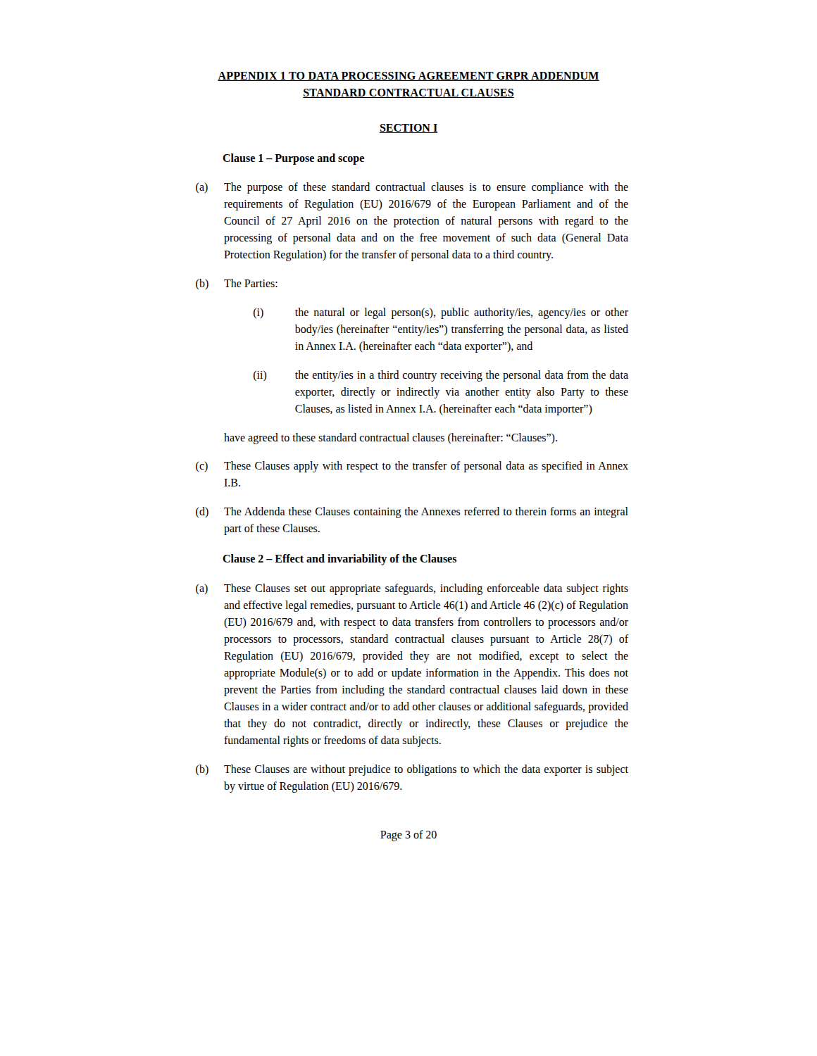APPENDIX 1 TO DATA PROCESSING AGREEMENT GRPR ADDENDUM
STANDARD CONTRACTUAL CLAUSES
SECTION I
Clause 1 – Purpose and scope
(a) The purpose of these standard contractual clauses is to ensure compliance with the requirements of Regulation (EU) 2016/679 of the European Parliament and of the Council of 27 April 2016 on the protection of natural persons with regard to the processing of personal data and on the free movement of such data (General Data Protection Regulation) for the transfer of personal data to a third country.
(b) The Parties:
(i) the natural or legal person(s), public authority/ies, agency/ies or other body/ies (hereinafter “entity/ies”) transferring the personal data, as listed in Annex I.A. (hereinafter each “data exporter”), and
(ii) the entity/ies in a third country receiving the personal data from the data exporter, directly or indirectly via another entity also Party to these Clauses, as listed in Annex I.A. (hereinafter each “data importer”)
have agreed to these standard contractual clauses (hereinafter: “Clauses”).
(c) These Clauses apply with respect to the transfer of personal data as specified in Annex I.B.
(d) The Addenda these Clauses containing the Annexes referred to therein forms an integral part of these Clauses.
Clause 2 – Effect and invariability of the Clauses
(a) These Clauses set out appropriate safeguards, including enforceable data subject rights and effective legal remedies, pursuant to Article 46(1) and Article 46 (2)(c) of Regulation (EU) 2016/679 and, with respect to data transfers from controllers to processors and/or processors to processors, standard contractual clauses pursuant to Article 28(7) of Regulation (EU) 2016/679, provided they are not modified, except to select the appropriate Module(s) or to add or update information in the Appendix. This does not prevent the Parties from including the standard contractual clauses laid down in these Clauses in a wider contract and/or to add other clauses or additional safeguards, provided that they do not contradict, directly or indirectly, these Clauses or prejudice the fundamental rights or freedoms of data subjects.
(b) These Clauses are without prejudice to obligations to which the data exporter is subject by virtue of Regulation (EU) 2016/679.
Page 3 of 20